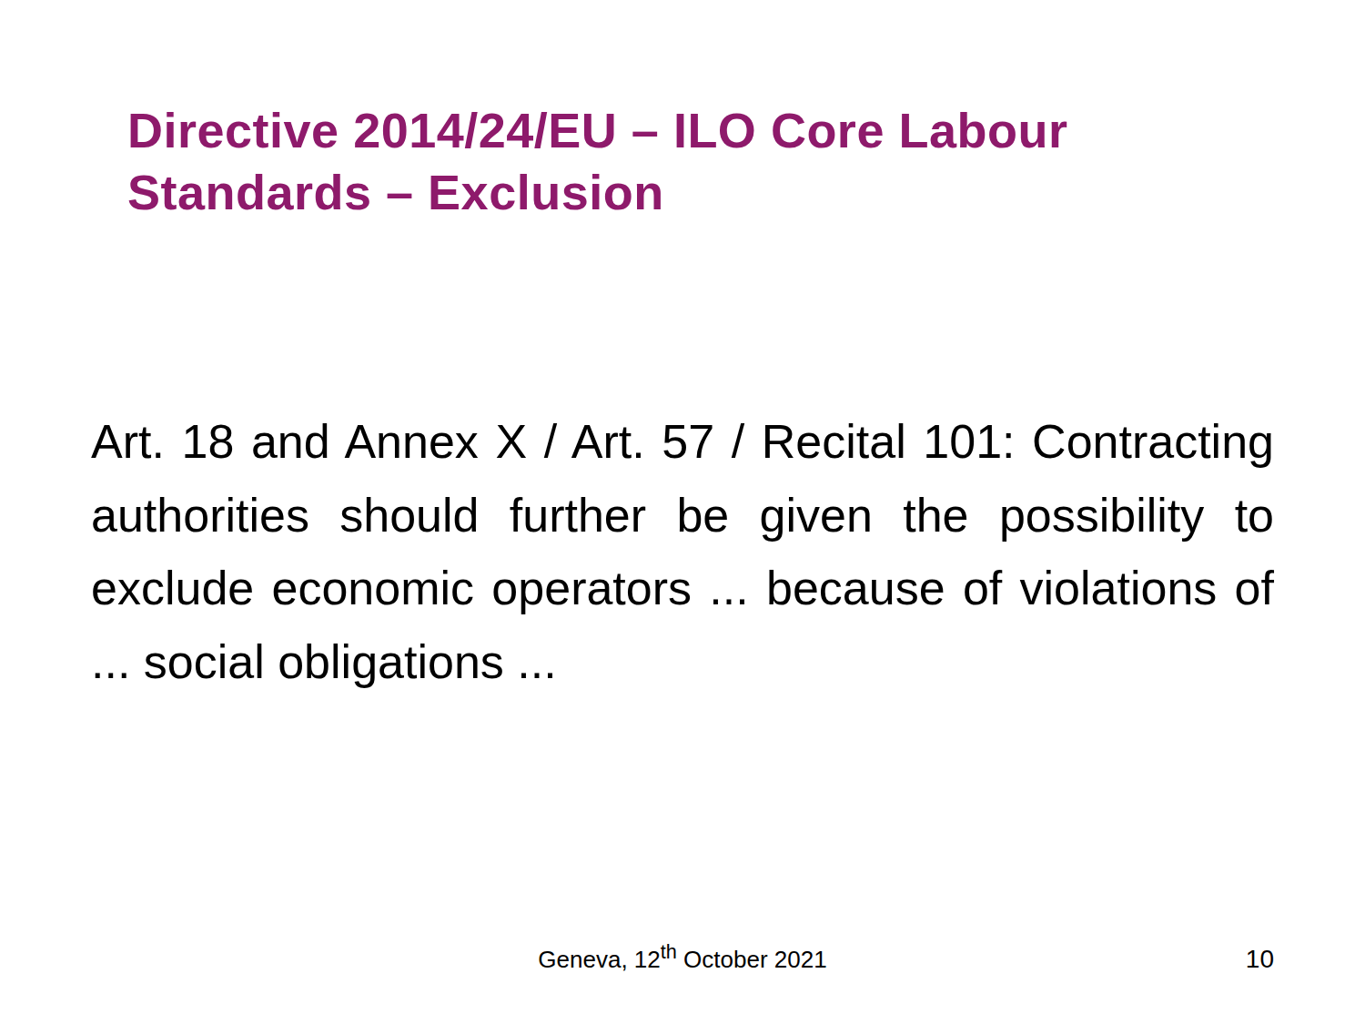Directive 2014/24/EU – ILO Core Labour
Standards – Exclusion
Art. 18 and Annex X / Art. 57 / Recital 101: Contracting authorities should further be given the possibility to exclude economic operators ... because of violations of ... social obligations ...
Geneva, 12th October 2021 10